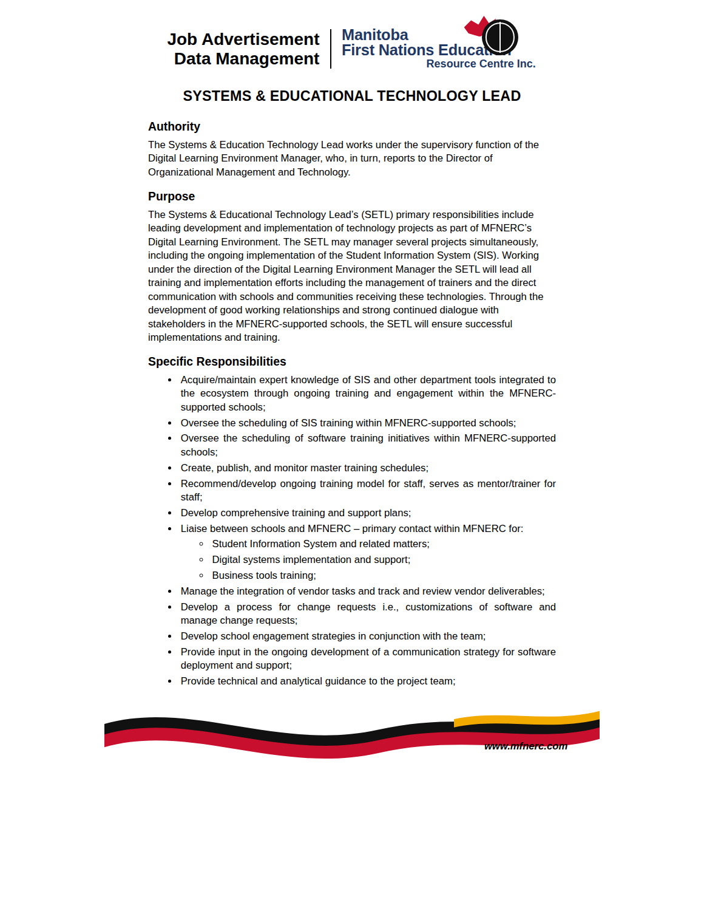Job Advertisement
Data Management
Manitoba
First Nations Education
Resource Centre Inc.
SYSTEMS & EDUCATIONAL TECHNOLOGY LEAD
Authority
The Systems & Education Technology Lead works under the supervisory function of the Digital Learning Environment Manager, who, in turn, reports to the Director of Organizational Management and Technology.
Purpose
The Systems & Educational Technology Lead’s (SETL) primary responsibilities include leading development and implementation of technology projects as part of MFNERC’s Digital Learning Environment. The SETL may manager several projects simultaneously, including the ongoing implementation of the Student Information System (SIS). Working under the direction of the Digital Learning Environment Manager the SETL will lead all training and implementation efforts including the management of trainers and the direct communication with schools and communities receiving these technologies. Through the development of good working relationships and strong continued dialogue with stakeholders in the MFNERC-supported schools, the SETL will ensure successful implementations and training.
Specific Responsibilities
Acquire/maintain expert knowledge of SIS and other department tools integrated to the ecosystem through ongoing training and engagement within the MFNERC-supported schools;
Oversee the scheduling of SIS training within MFNERC-supported schools;
Oversee the scheduling of software training initiatives within MFNERC-supported schools;
Create, publish, and monitor master training schedules;
Recommend/develop ongoing training model for staff, serves as mentor/trainer for staff;
Develop comprehensive training and support plans;
Liaise between schools and MFNERC – primary contact within MFNERC for:
Student Information System and related matters;
Digital systems implementation and support;
Business tools training;
Manage the integration of vendor tasks and track and review vendor deliverables;
Develop a process for change requests i.e., customizations of software and manage change requests;
Develop school engagement strategies in conjunction with the team;
Provide input in the ongoing development of a communication strategy for software deployment and support;
Provide technical and analytical guidance to the project team;
www.mfnerc.com